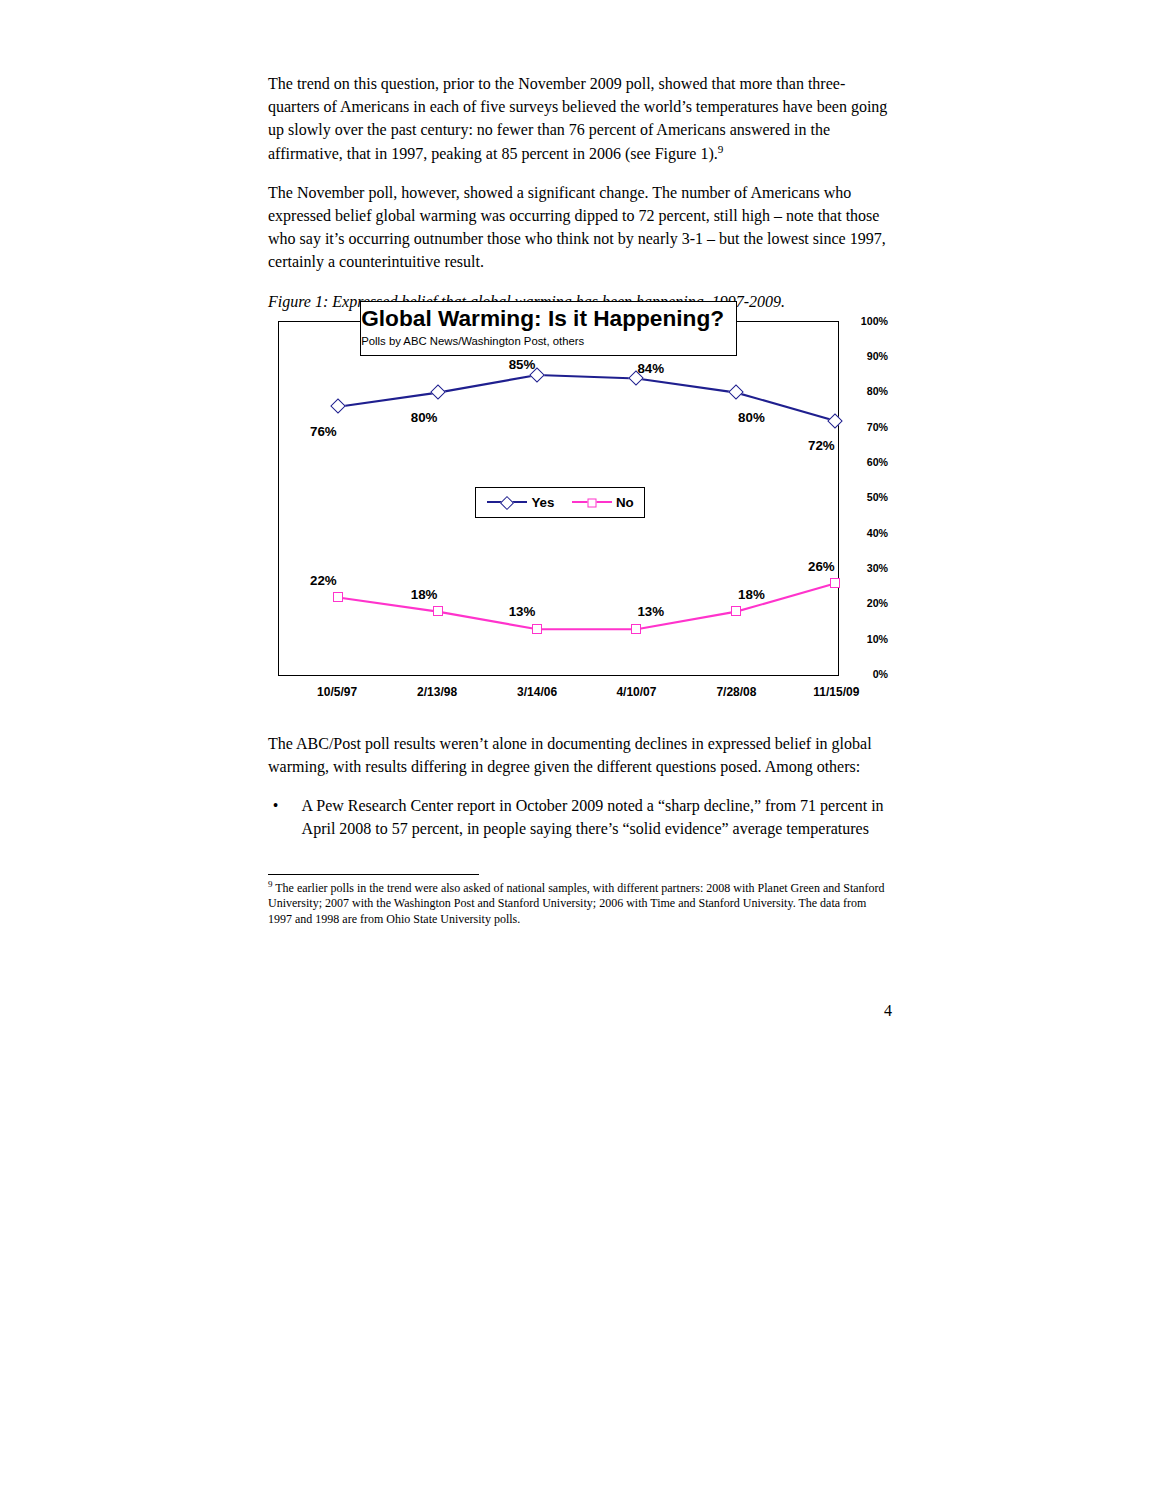The trend on this question, prior to the November 2009 poll, showed that more than three-quarters of Americans in each of five surveys believed the world’s temperatures have been going up slowly over the past century: no fewer than 76 percent of Americans answered in the affirmative, that in 1997, peaking at 85 percent in 2006 (see Figure 1).9
The November poll, however, showed a significant change. The number of Americans who expressed belief global warming was occurring dipped to 72 percent, still high – note that those who say it’s occurring outnumber those who think not by nearly 3-1 – but the lowest since 1997, certainly a counterintuitive result.
Figure 1: Expressed belief that global warming has been happening, 1997-2009.
Global Warming: Is it Happening?
Polls by ABC News/Washington Post, others
76%
80%
85%
84%
80%
72%
22%
18%
13%
13%
18%
26%
Yes No
100% 90% 80% 70% 60% 50% 40% 30% 20% 10% 0%
10/5/97 2/13/98 3/14/06 4/10/07 7/28/08 11/15/09
The ABC/Post poll results weren’t alone in documenting declines in expressed belief in global warming, with results differing in degree given the different questions posed. Among others:
A Pew Research Center report in October 2009 noted a “sharp decline,” from 71 percent in April 2008 to 57 percent, in people saying there’s “solid evidence” average temperatures
9 The earlier polls in the trend were also asked of national samples, with different partners: 2008 with Planet Green and Stanford University; 2007 with the Washington Post and Stanford University; 2006 with Time and Stanford University. The data from 1997 and 1998 are from Ohio State University polls.
4